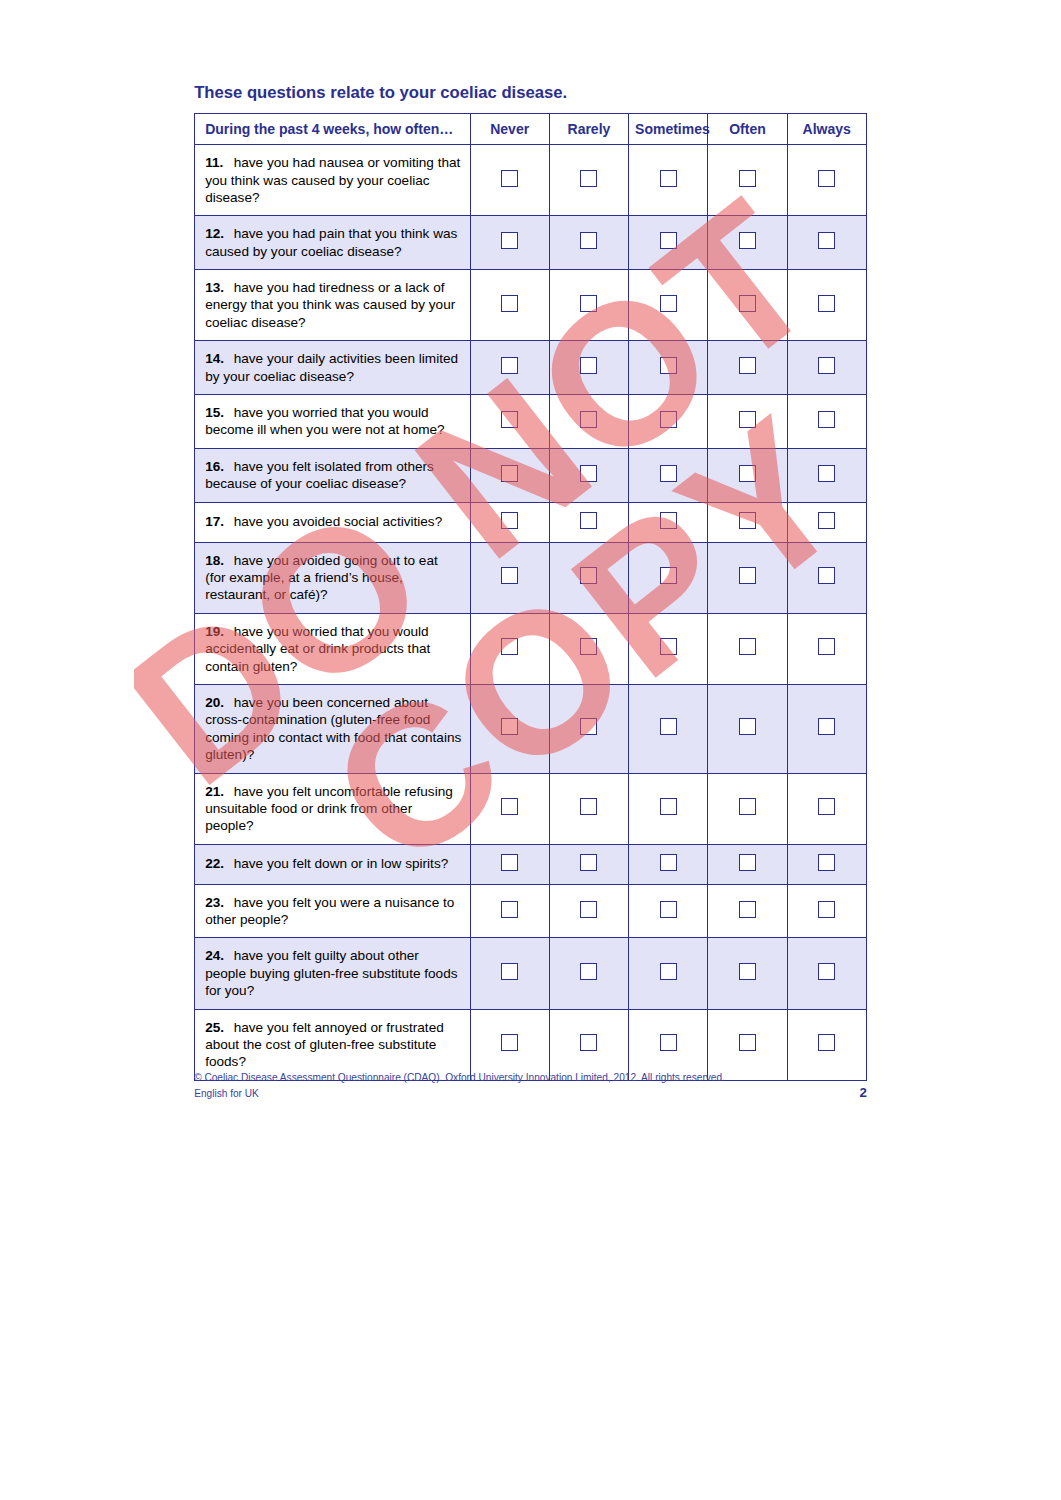DO NOT COPY
These questions relate to your coeliac disease.
| During the past 4 weeks, how often… | Never | Rarely | Sometimes | Often | Always |
| --- | --- | --- | --- | --- | --- |
| 11. have you had nausea or vomiting that you think was caused by your coeliac disease? | | | | | |
| 12. have you had pain that you think was caused by your coeliac disease? | | | | | |
| 13. have you had tiredness or a lack of energy that you think was caused by your coeliac disease? | | | | | |
| 14. have your daily activities been limited by your coeliac disease? | | | | | |
| 15. have you worried that you would become ill when you were not at home? | | | | | |
| 16. have you felt isolated from others because of your coeliac disease? | | | | | |
| 17. have you avoided social activities? | | | | | |
| 18. have you avoided going out to eat (for example, at a friend’s house, restaurant, or café)? | | | | | |
| 19. have you worried that you would accidentally eat or drink products that contain gluten? | | | | | |
| 20. have you been concerned about cross-contamination (gluten-free food coming into contact with food that contains gluten)? | | | | | |
| 21. have you felt uncomfortable refusing unsuitable food or drink from other people? | | | | | |
| 22. have you felt down or in low spirits? | | | | | |
| 23. have you felt you were a nuisance to other people? | | | | | |
| 24. have you felt guilty about other people buying gluten-free substitute foods for you? | | | | | |
| 25. have you felt annoyed or frustrated about the cost of gluten-free substitute foods? | | | | | |
© Coeliac Disease Assessment Questionnaire (CDAQ). Oxford University Innovation Limited, 2012. All rights reserved.
English for UK 2